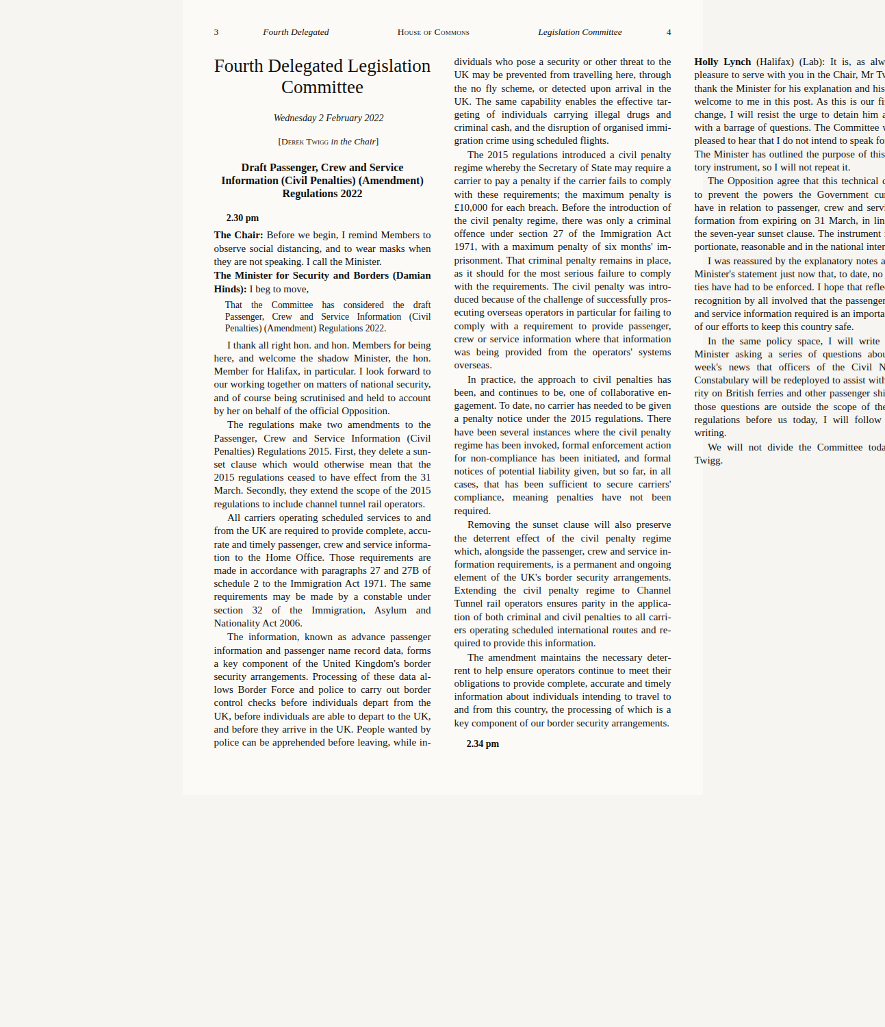3
Fourth Delegated House of Commons Legislation Committee
4
Fourth Delegated Legislation
Committee
Wednesday 2 February 2022
[Derek Twigg in the Chair]
Draft Passenger, Crew and Service
Information (Civil Penalties) (Amendment)
Regulations 2022
2.30 pm
The Chair: Before we begin, I remind Members to observe social distancing, and to wear masks when they are not speaking. I call the Minister.
The Minister for Security and Borders (Damian Hinds): I beg to move,
That the Committee has considered the draft Passenger, Crew and Service Information (Civil Penalties) (Amendment) Regulations 2022.
I thank all right hon. and hon. Members for being here, and welcome the shadow Minister, the hon. Member for Halifax, in particular. I look forward to our working together on matters of national security, and of course being scrutinised and held to account by her on behalf of the official Opposition.
The regulations make two amendments to the Passenger, Crew and Service Information (Civil Penalties) Regulations 2015. First, they delete a sunset clause which would otherwise mean that the 2015 regulations ceased to have effect from the 31 March. Secondly, they extend the scope of the 2015 regulations to include channel tunnel rail operators.
All carriers operating scheduled services to and from the UK are required to provide complete, accurate and timely passenger, crew and service information to the Home Office. Those requirements are made in accordance with paragraphs 27 and 27B of schedule 2 to the Immigration Act 1971. The same requirements may be made by a constable under section 32 of the Immigration, Asylum and Nationality Act 2006.
The information, known as advance passenger information and passenger name record data, forms a key component of the United Kingdom's border security arrangements. Processing of these data allows Border Force and police to carry out border control checks before individuals depart from the UK, before individuals are able to depart to the UK, and before they arrive in the UK. People wanted by police can be apprehended before leaving, while individuals who pose a security or other threat to the UK may be prevented from travelling here, through the no fly scheme, or detected upon arrival in the UK. The same capability enables the effective targeting of individuals carrying illegal drugs and criminal cash, and the disruption of organised immigration crime using scheduled flights.
The 2015 regulations introduced a civil penalty regime whereby the Secretary of State may require a carrier to pay a penalty if the carrier fails to comply with these requirements; the maximum penalty is £10,000 for each breach. Before the introduction of the civil penalty regime, there was only a criminal offence under section 27 of the Immigration Act 1971, with a maximum penalty of six months' imprisonment. That criminal penalty remains in place, as it should for the most serious failure to comply with the requirements. The civil penalty was introduced because of the challenge of successfully prosecuting overseas operators in particular for failing to comply with a requirement to provide passenger, crew or service information where that information was being provided from the operators' systems overseas.
In practice, the approach to civil penalties has been, and continues to be, one of collaborative engagement. To date, no carrier has needed to be given a penalty notice under the 2015 regulations. There have been several instances where the civil penalty regime has been invoked, formal enforcement action for non-compliance has been initiated, and formal notices of potential liability given, but so far, in all cases, that has been sufficient to secure carriers' compliance, meaning penalties have not been required.
Removing the sunset clause will also preserve the deterrent effect of the civil penalty regime which, alongside the passenger, crew and service information requirements, is a permanent and ongoing element of the UK's border security arrangements. Extending the civil penalty regime to Channel Tunnel rail operators ensures parity in the application of both criminal and civil penalties to all carriers operating scheduled international routes and required to provide this information.
The amendment maintains the necessary deterrent to help ensure operators continue to meet their obligations to provide complete, accurate and timely information about individuals intending to travel to and from this country, the processing of which is a key component of our border security arrangements.
2.34 pm
Holly Lynch (Halifax) (Lab): It is, as always, a pleasure to serve with you in the Chair, Mr Twigg. I thank the Minister for his explanation and his warm welcome to me in this post. As this is our first exchange, I will resist the urge to detain him all day with a barrage of questions. The Committee will be pleased to hear that I do not intend to speak for long. The Minister has outlined the purpose of this statutory instrument, so I will not repeat it.
The Opposition agree that this technical change to prevent the powers the Government currently have in relation to passenger, crew and service information from expiring on 31 March, in line with the seven-year sunset clause. The instrument is proportionate, reasonable and in the national interest.
I was reassured by the explanatory notes and the Minister's statement just now that, to date, no penalties have had to be enforced. I hope that reflects the recognition by all involved that the passenger, crew and service information required is an important part of our efforts to keep this country safe.
In the same policy space, I will write to the Minister asking a series of questions about this week's news that officers of the Civil Nuclear Constabulary will be redeployed to assist with security on British ferries and other passenger ships. As those questions are outside the scope of the draft regulations before us today, I will follow up in writing.
We will not divide the Committee today, Mr Twigg.